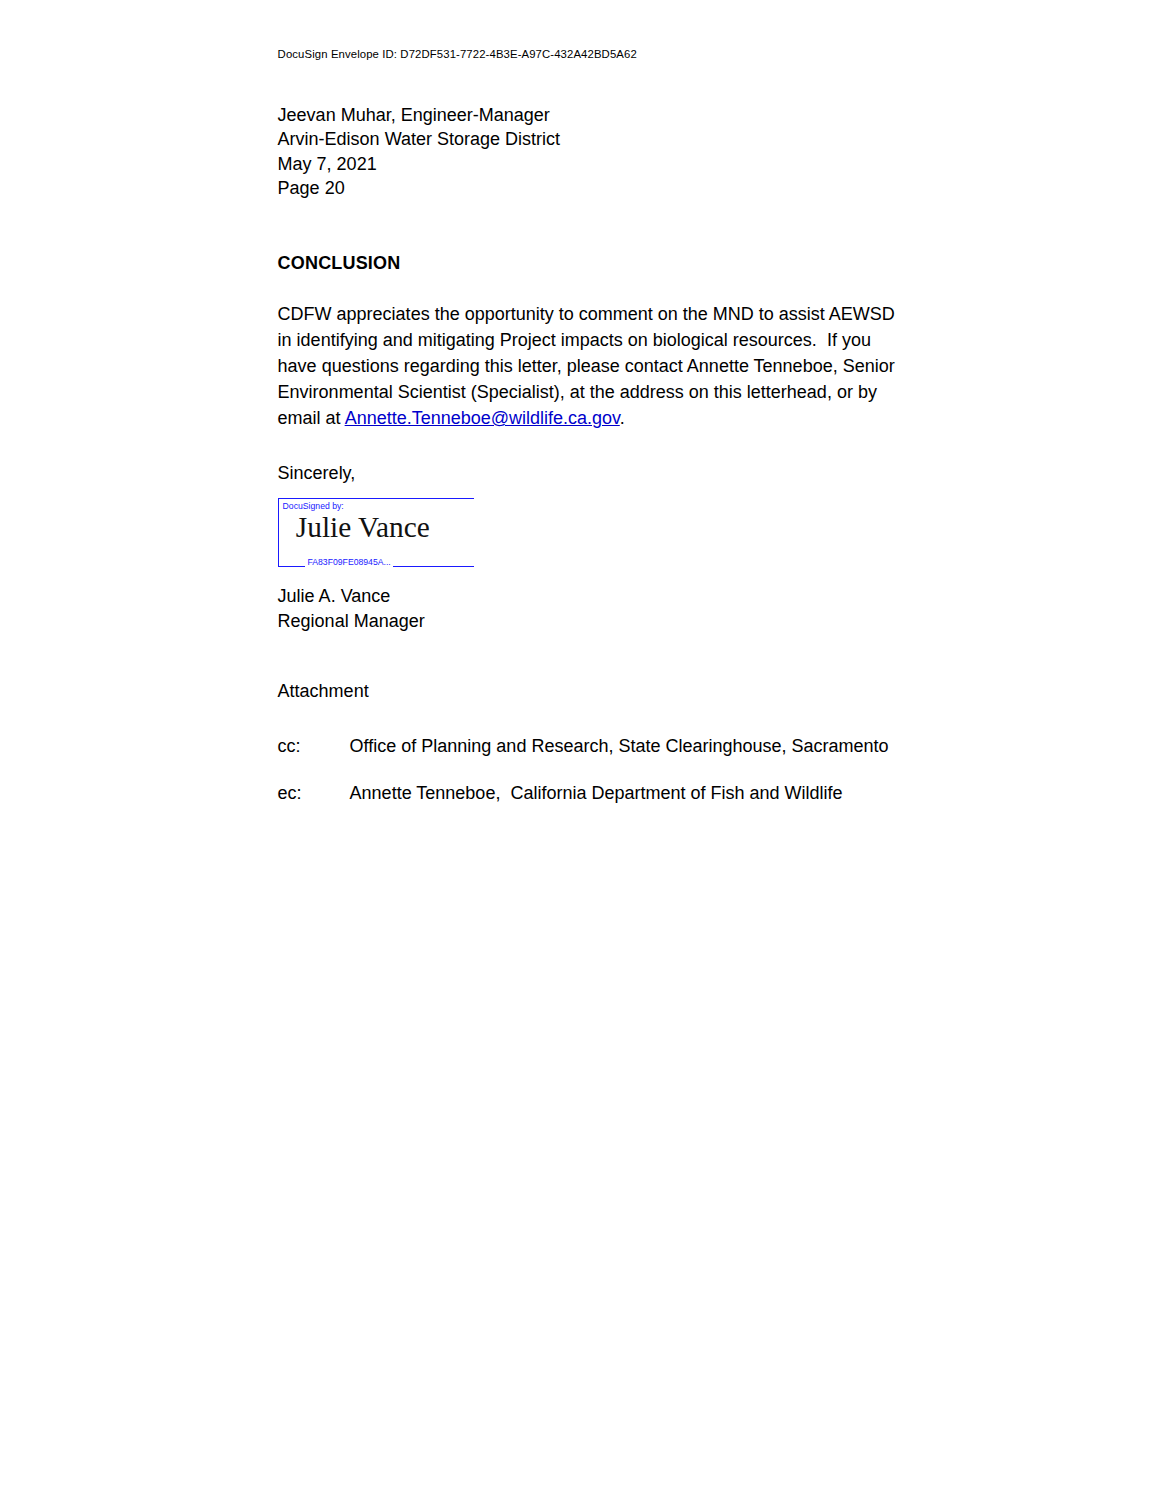DocuSign Envelope ID: D72DF531-7722-4B3E-A97C-432A42BD5A62
Jeevan Muhar, Engineer-Manager
Arvin-Edison Water Storage District
May 7, 2021
Page 20
CONCLUSION
CDFW appreciates the opportunity to comment on the MND to assist AEWSD in identifying and mitigating Project impacts on biological resources. If you have questions regarding this letter, please contact Annette Tenneboe, Senior Environmental Scientist (Specialist), at the address on this letterhead, or by email at Annette.Tenneboe@wildlife.ca.gov.
Sincerely,
DocuSigned by: Julie Vance FA83F09FE08945A...
Julie A. Vance
Regional Manager
Attachment
| cc: | Office of Planning and Research, State Clearinghouse, Sacramento |
| ec: | Annette Tenneboe, California Department of Fish and Wildlife |